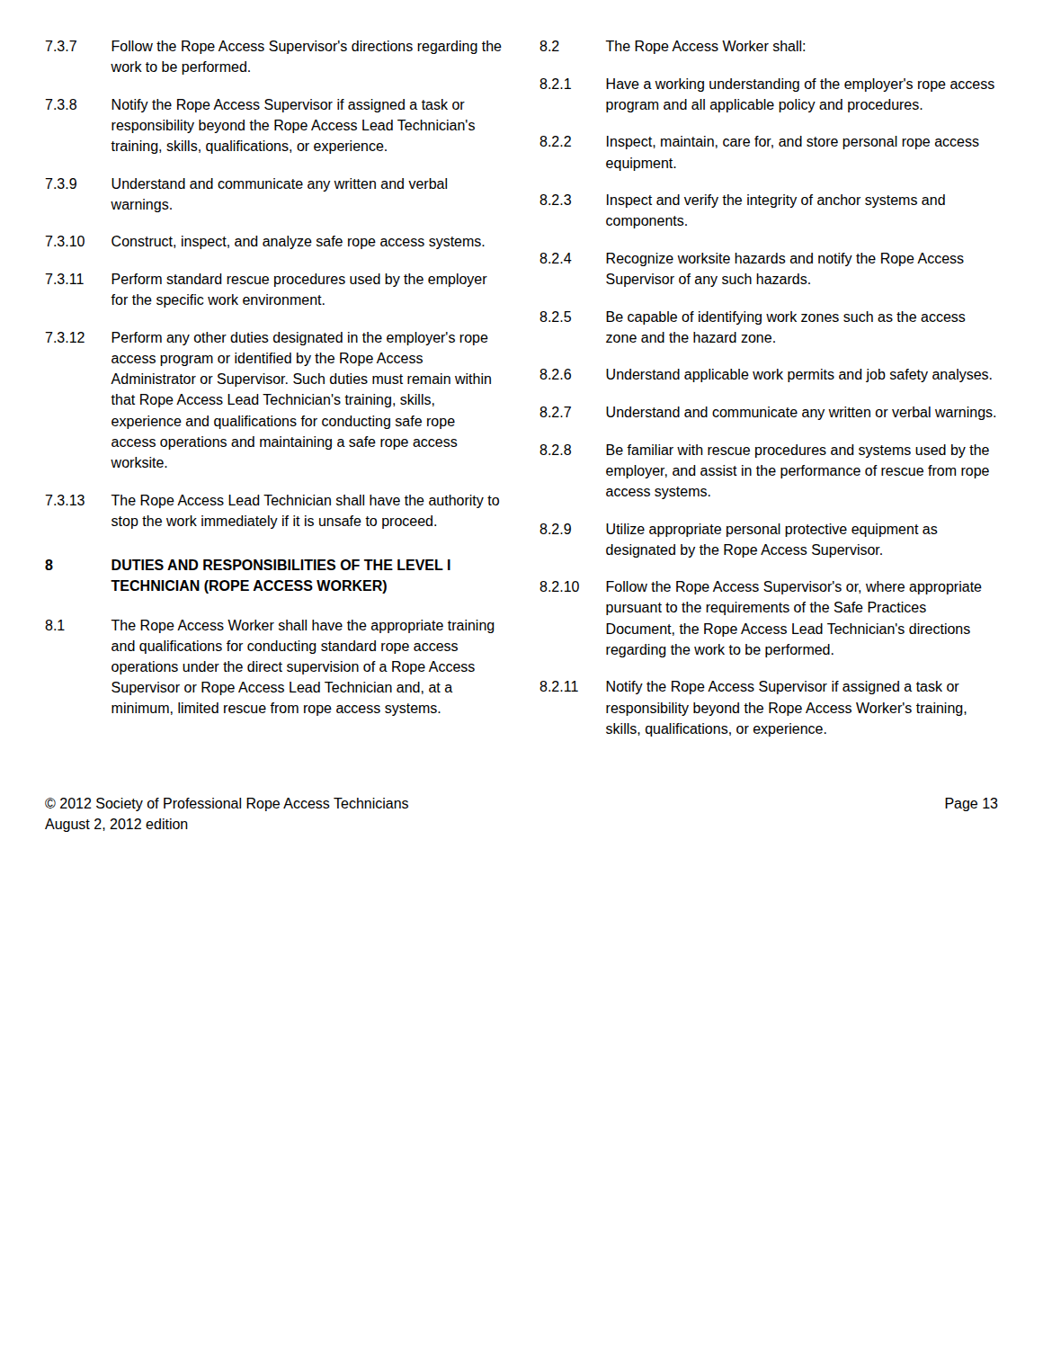7.3.7
Follow the Rope Access Supervisor's directions regarding the work to be performed.
7.3.8
Notify the Rope Access Supervisor if assigned a task or responsibility beyond the Rope Access Lead Technician's training, skills, qualifications, or experience.
7.3.9
Understand and communicate any written and verbal warnings.
7.3.10
Construct, inspect, and analyze safe rope access systems.
7.3.11
Perform standard rescue procedures used by the employer for the specific work environment.
7.3.12
Perform any other duties designated in the employer's rope access program or identified by the Rope Access Administrator or Supervisor. Such duties must remain within that Rope Access Lead Technician's training, skills, experience and qualifications for conducting safe rope access operations and maintaining a safe rope access worksite.
7.3.13
The Rope Access Lead Technician shall have the authority to stop the work immediately if it is unsafe to proceed.
8
DUTIES AND RESPONSIBILITIES OF THE LEVEL I TECHNICIAN (ROPE ACCESS WORKER)
8.1
The Rope Access Worker shall have the appropriate training and qualifications for conducting standard rope access operations under the direct supervision of a Rope Access Supervisor or Rope Access Lead Technician and, at a minimum, limited rescue from rope access systems.
8.2
The Rope Access Worker shall:
8.2.1
Have a working understanding of the employer's rope access program and all applicable policy and procedures.
8.2.2
Inspect, maintain, care for, and store personal rope access equipment.
8.2.3
Inspect and verify the integrity of anchor systems and components.
8.2.4
Recognize worksite hazards and notify the Rope Access Supervisor of any such hazards.
8.2.5
Be capable of identifying work zones such as the access zone and the hazard zone.
8.2.6
Understand applicable work permits and job safety analyses.
8.2.7
Understand and communicate any written or verbal warnings.
8.2.8
Be familiar with rescue procedures and systems used by the employer, and assist in the performance of rescue from rope access systems.
8.2.9
Utilize appropriate personal protective equipment as designated by the Rope Access Supervisor.
8.2.10
Follow the Rope Access Supervisor's or, where appropriate pursuant to the requirements of the Safe Practices Document, the Rope Access Lead Technician's directions regarding the work to be performed.
8.2.11
Notify the Rope Access Supervisor if assigned a task or responsibility beyond the Rope Access Worker's training, skills, qualifications, or experience.
© 2012 Society of Professional Rope Access Technicians
August 2, 2012 edition
Page 13